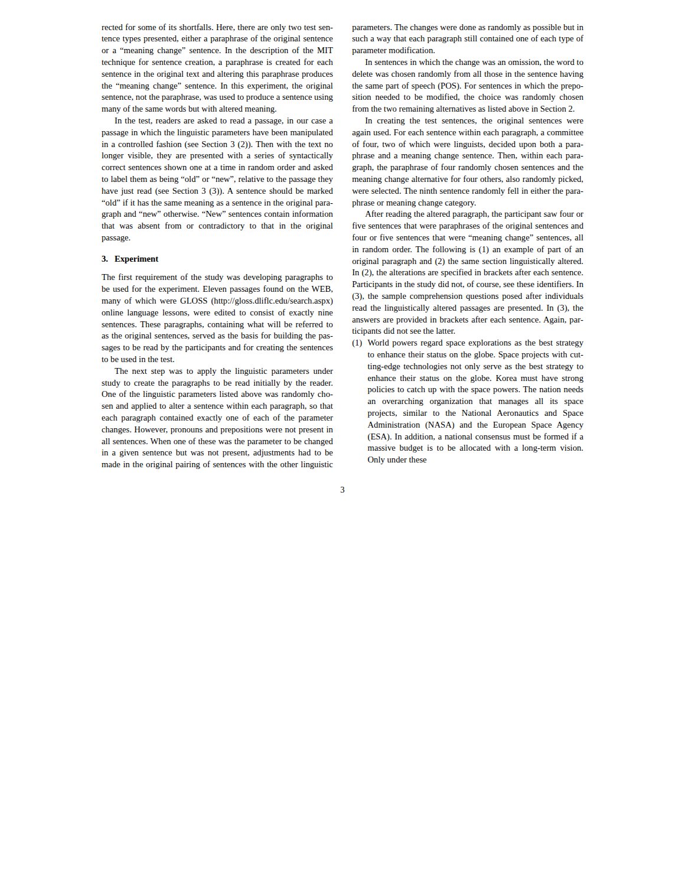rected for some of its shortfalls. Here, there are only two test sentence types presented, either a paraphrase of the original sentence or a “meaning change” sentence. In the description of the MIT technique for sentence creation, a paraphrase is created for each sentence in the original text and altering this paraphrase produces the “meaning change” sentence. In this experiment, the original sentence, not the paraphrase, was used to produce a sentence using many of the same words but with altered meaning.
In the test, readers are asked to read a passage, in our case a passage in which the linguistic parameters have been manipulated in a controlled fashion (see Section 3 (2)). Then with the text no longer visible, they are presented with a series of syntactically correct sentences shown one at a time in random order and asked to label them as being “old” or “new”, relative to the passage they have just read (see Section 3 (3)). A sentence should be marked “old” if it has the same meaning as a sentence in the original paragraph and “new” otherwise. “New” sentences contain information that was absent from or contradictory to that in the original passage.
3. Experiment
The first requirement of the study was developing paragraphs to be used for the experiment. Eleven passages found on the WEB, many of which were GLOSS (http://gloss.dliflc.edu/search.aspx) online language lessons, were edited to consist of exactly nine sentences. These paragraphs, containing what will be referred to as the original sentences, served as the basis for building the passages to be read by the participants and for creating the sentences to be used in the test.
The next step was to apply the linguistic parameters under study to create the paragraphs to be read initially by the reader. One of the linguistic parameters listed above was randomly chosen and applied to alter a sentence within each paragraph, so that each paragraph contained exactly one of each of the parameter changes. However, pronouns and prepositions were not present in all sentences. When one of these was the parameter to be changed in a given sentence but was not present, adjustments had to be made in the original pairing of sentences with the other linguistic parameters. The changes were done as randomly as possible but in such a way that each paragraph still contained one of each type of parameter modification.
In sentences in which the change was an omission, the word to delete was chosen randomly from all those in the sentence having the same part of speech (POS). For sentences in which the preposition needed to be modified, the choice was randomly chosen from the two remaining alternatives as listed above in Section 2.
In creating the test sentences, the original sentences were again used. For each sentence within each paragraph, a committee of four, two of which were linguists, decided upon both a paraphrase and a meaning change sentence. Then, within each paragraph, the paraphrase of four randomly chosen sentences and the meaning change alternative for four others, also randomly picked, were selected. The ninth sentence randomly fell in either the paraphrase or meaning change category.
After reading the altered paragraph, the participant saw four or five sentences that were paraphrases of the original sentences and four or five sentences that were “meaning change” sentences, all in random order. The following is (1) an example of part of an original paragraph and (2) the same section linguistically altered. In (2), the alterations are specified in brackets after each sentence. Participants in the study did not, of course, see these identifiers. In (3), the sample comprehension questions posed after individuals read the linguistically altered passages are presented. In (3), the answers are provided in brackets after each sentence. Again, participants did not see the latter.
World powers regard space explorations as the best strategy to enhance their status on the globe. Space projects with cutting-edge technologies not only serve as the best strategy to enhance their status on the globe. Korea must have strong policies to catch up with the space powers. The nation needs an overarching organization that manages all its space projects, similar to the National Aeronautics and Space Administration (NASA) and the European Space Agency (ESA). In addition, a national consensus must be formed if a massive budget is to be allocated with a long-term vision. Only under these
3